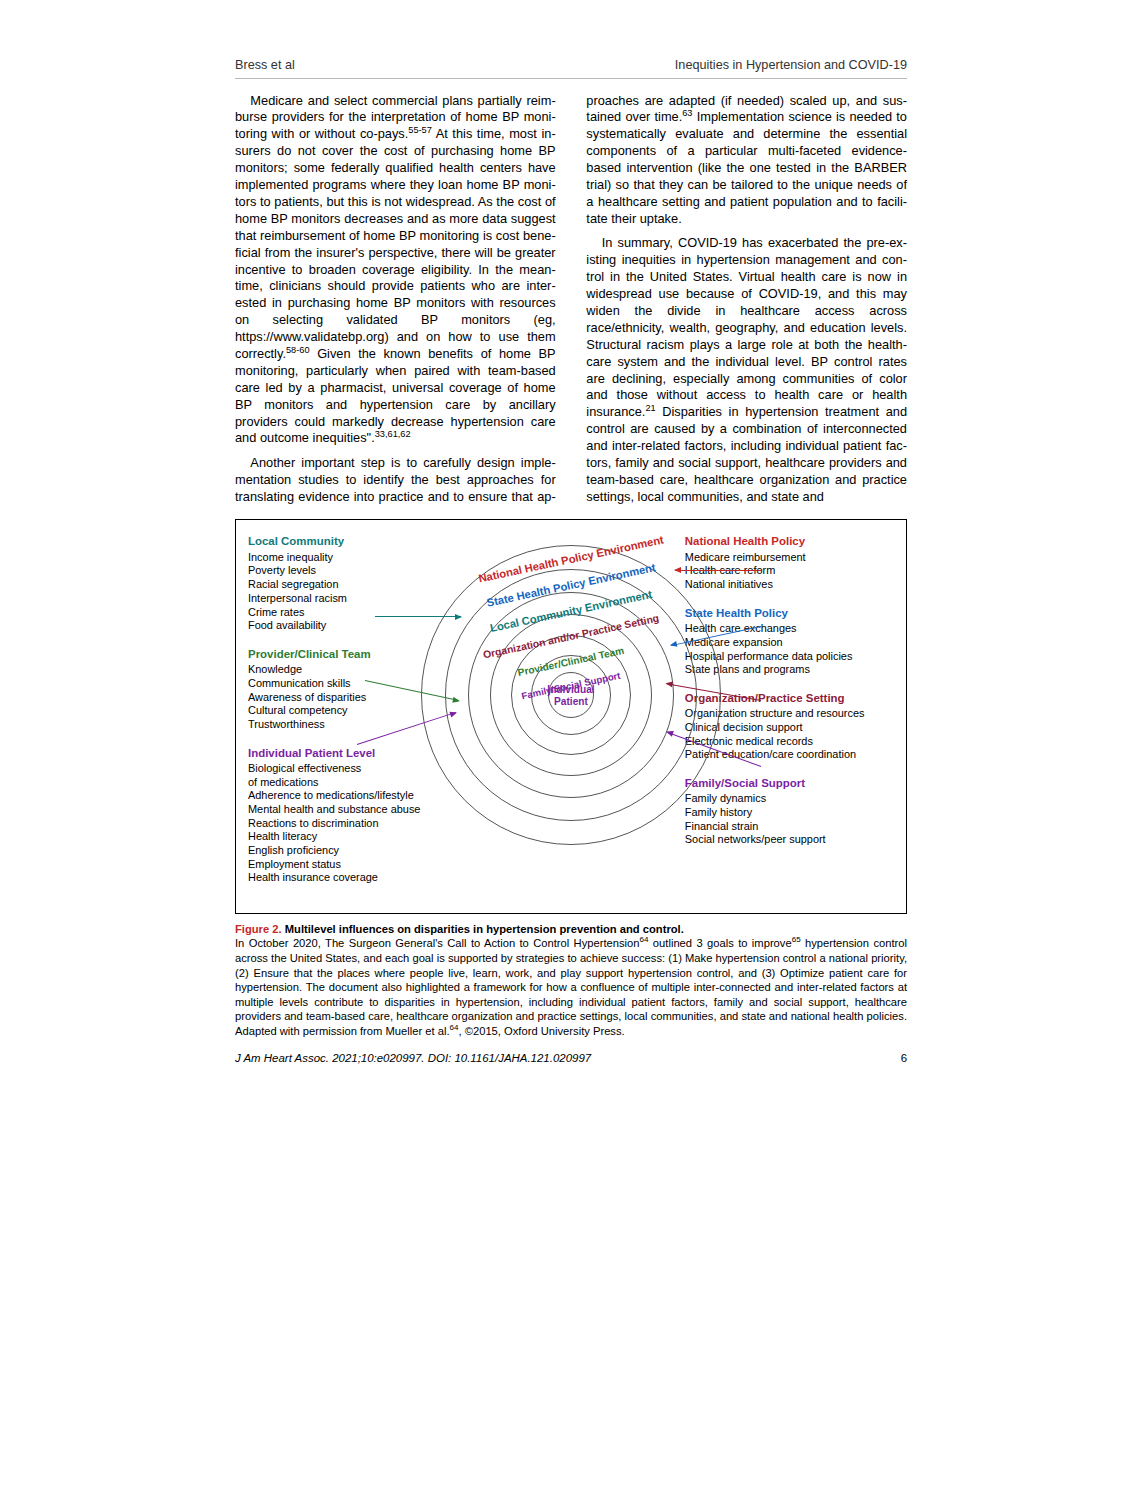Bress et al Inequities in Hypertension and COVID-19
Medicare and select commercial plans partially reimburse providers for the interpretation of home BP monitoring with or without co-pays.55-57 At this time, most insurers do not cover the cost of purchasing home BP monitors; some federally qualified health centers have implemented programs where they loan home BP monitors to patients, but this is not widespread. As the cost of home BP monitors decreases and as more data suggest that reimbursement of home BP monitoring is cost beneficial from the insurer's perspective, there will be greater incentive to broaden coverage eligibility. In the meantime, clinicians should provide patients who are interested in purchasing home BP monitors with resources on selecting validated BP monitors (eg, https://www.validatebp.org) and on how to use them correctly.58-60 Given the known benefits of home BP monitoring, particularly when paired with team-based care led by a pharmacist, universal coverage of home BP monitors and hypertension care by ancillary providers could markedly decrease hypertension care and outcome inequities".33,61,62
Another important step is to carefully design implementation studies to identify the best approaches for translating evidence into practice and to ensure that approaches are adapted (if needed) scaled up, and sustained over time.63 Implementation science is needed to systematically evaluate and determine the essential components of a particular multi-faceted evidence-based intervention (like the one tested in the BARBER trial) so that they can be tailored to the unique needs of a healthcare setting and patient population and to facilitate their uptake.
In summary, COVID-19 has exacerbated the pre-existing inequities in hypertension management and control in the United States. Virtual health care is now in widespread use because of COVID-19, and this may widen the divide in healthcare access across race/ethnicity, wealth, geography, and education levels. Structural racism plays a large role at both the healthcare system and the individual level. BP control rates are declining, especially among communities of color and those without access to health care or health insurance.21 Disparities in hypertension treatment and control are caused by a combination of interconnected and inter-related factors, including individual patient factors, family and social support, healthcare providers and team-based care, healthcare organization and practice settings, local communities, and state and
Local Community
Income inequality
Poverty levels
Racial segregation
Interpersonal racism
Crime rates
Food availability
Provider/Clinical Team
Knowledge
Communication skills
Awareness of disparities
Cultural competency
Trustworthiness
Individual Patient Level
Biological effectiveness
of medications
Adherence to medications/lifestyle
Mental health and substance abuse
Reactions to discrimination
Health literacy
English proficiency
Employment status
Health insurance coverage
National Health Policy Environment
State Health Policy Environment
Local Community Environment
Organization and/or Practice Setting
Provider/Clinical Team
Family/Social Support
Individual
Patient
National Health Policy
Medicare reimbursement
Health care reform
National initiatives
State Health Policy
Health care exchanges
Medicare expansion
Hospital performance data policies
State plans and programs
Organization/Practice Setting
Organization structure and resources
Clinical decision support
Electronic medical records
Patient education/care coordination
Family/Social Support
Family dynamics
Family history
Financial strain
Social networks/peer support
Figure 2. Multilevel influences on disparities in hypertension prevention and control.
In October 2020, The Surgeon General's Call to Action to Control Hypertension64 outlined 3 goals to improve65 hypertension control across the United States, and each goal is supported by strategies to achieve success: (1) Make hypertension control a national priority, (2) Ensure that the places where people live, learn, work, and play support hypertension control, and (3) Optimize patient care for hypertension. The document also highlighted a framework for how a confluence of multiple inter-connected and inter-related factors at multiple levels contribute to disparities in hypertension, including individual patient factors, family and social support, healthcare providers and team-based care, healthcare organization and practice settings, local communities, and state and national health policies. Adapted with permission from Mueller et al.64, ©2015, Oxford University Press.
J Am Heart Assoc. 2021;10:e020997. DOI: 10.1161/JAHA.121.020997 6